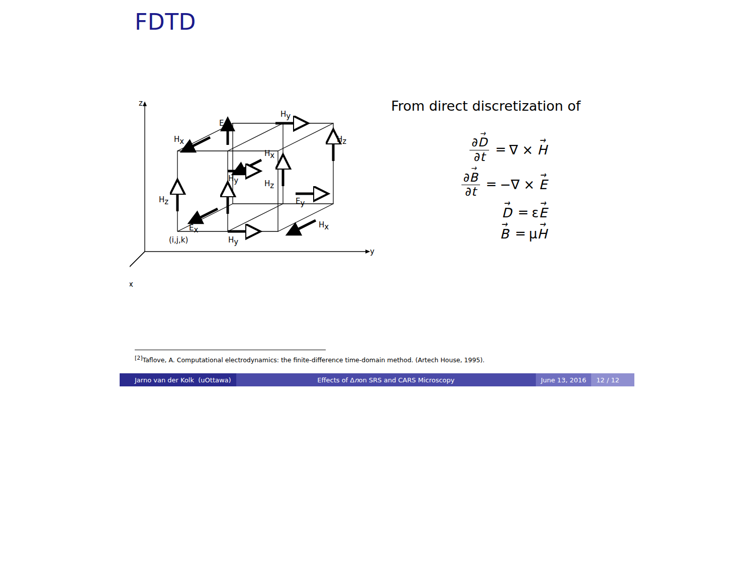FDTD
z y x ===== Cube (two stacked cells) ===== Front face corners: FBL (front bottom left) = (95, 290) FBR (front bottom right) = (295, 290) FTL (front top left) = (95, 130) FTR (front top right) = (295, 130) Back face offset by (+110, -55) Hy Ez Hx Hx Hz Hy Hz Hz Ey Ex Hx Hy (i,j,k)
From direct discretization of
∂D ∂t = ∇ × H
∂B ∂t = −∇ × E
D = εE
B = μH
[2]Taflove, A. Computational electrodynamics: the finite-difference time-domain method. (Artech House, 1995).
Jarno van der Kolk (uOttawa)
Effects of Δn on SRS and CARS Microscopy
June 13, 2016
12 / 12